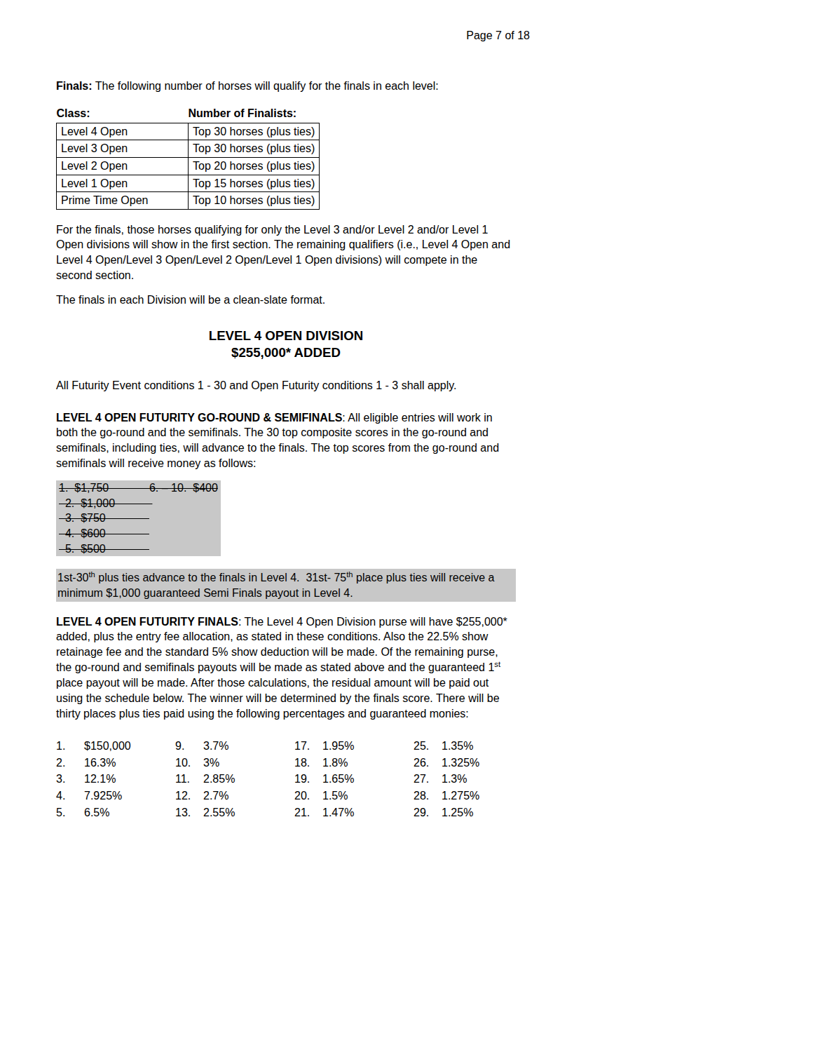Page 7 of 18
Finals: The following number of horses will qualify for the finals in each level:
| Class: | Number of Finalists: |
| --- | --- |
| Level 4 Open | Top 30 horses (plus ties) |
| Level 3 Open | Top 30 horses (plus ties) |
| Level 2 Open | Top 20 horses (plus ties) |
| Level 1 Open | Top 15 horses (plus ties) |
| Prime Time Open | Top 10 horses (plus ties) |
For the finals, those horses qualifying for only the Level 3 and/or Level 2 and/or Level 1 Open divisions will show in the first section. The remaining qualifiers (i.e., Level 4 Open and Level 4 Open/Level 3 Open/Level 2 Open/Level 1 Open divisions) will compete in the second section.
The finals in each Division will be a clean-slate format.
LEVEL 4 OPEN DIVISION $255,000* ADDED
All Futurity Event conditions 1 - 30 and Open Futurity conditions 1 - 3 shall apply.
LEVEL 4 OPEN FUTURITY GO-ROUND & SEMIFINALS: All eligible entries will work in both the go-round and the semifinals. The 30 top composite scores in the go-round and semifinals, including ties, will advance to the finals. The top scores from the go-round and semifinals will receive money as follows:
1. $1,750 6. – 10. $400
2. $1,000
3. $750
4. $600
5. $500
1st-30th plus ties advance to the finals in Level 4. 31st- 75th place plus ties will receive a minimum $1,000 guaranteed Semi Finals payout in Level 4.
LEVEL 4 OPEN FUTURITY FINALS: The Level 4 Open Division purse will have $255,000* added, plus the entry fee allocation, as stated in these conditions. Also the 22.5% show retainage fee and the standard 5% show deduction will be made. Of the remaining purse, the go-round and semifinals payouts will be made as stated above and the guaranteed 1st place payout will be made. After those calculations, the residual amount will be paid out using the schedule below. The winner will be determined by the finals score. There will be thirty places plus ties paid using the following percentages and guaranteed monies:
| 1. | $150,000 | 9. | 3.7% | 17. | 1.95% | 25. | 1.35% |
| 2. | 16.3% | 10. | 3% | 18. | 1.8% | 26. | 1.325% |
| 3. | 12.1% | 11. | 2.85% | 19. | 1.65% | 27. | 1.3% |
| 4. | 7.925% | 12. | 2.7% | 20. | 1.5% | 28. | 1.275% |
| 5. | 6.5% | 13. | 2.55% | 21. | 1.47% | 29. | 1.25% |